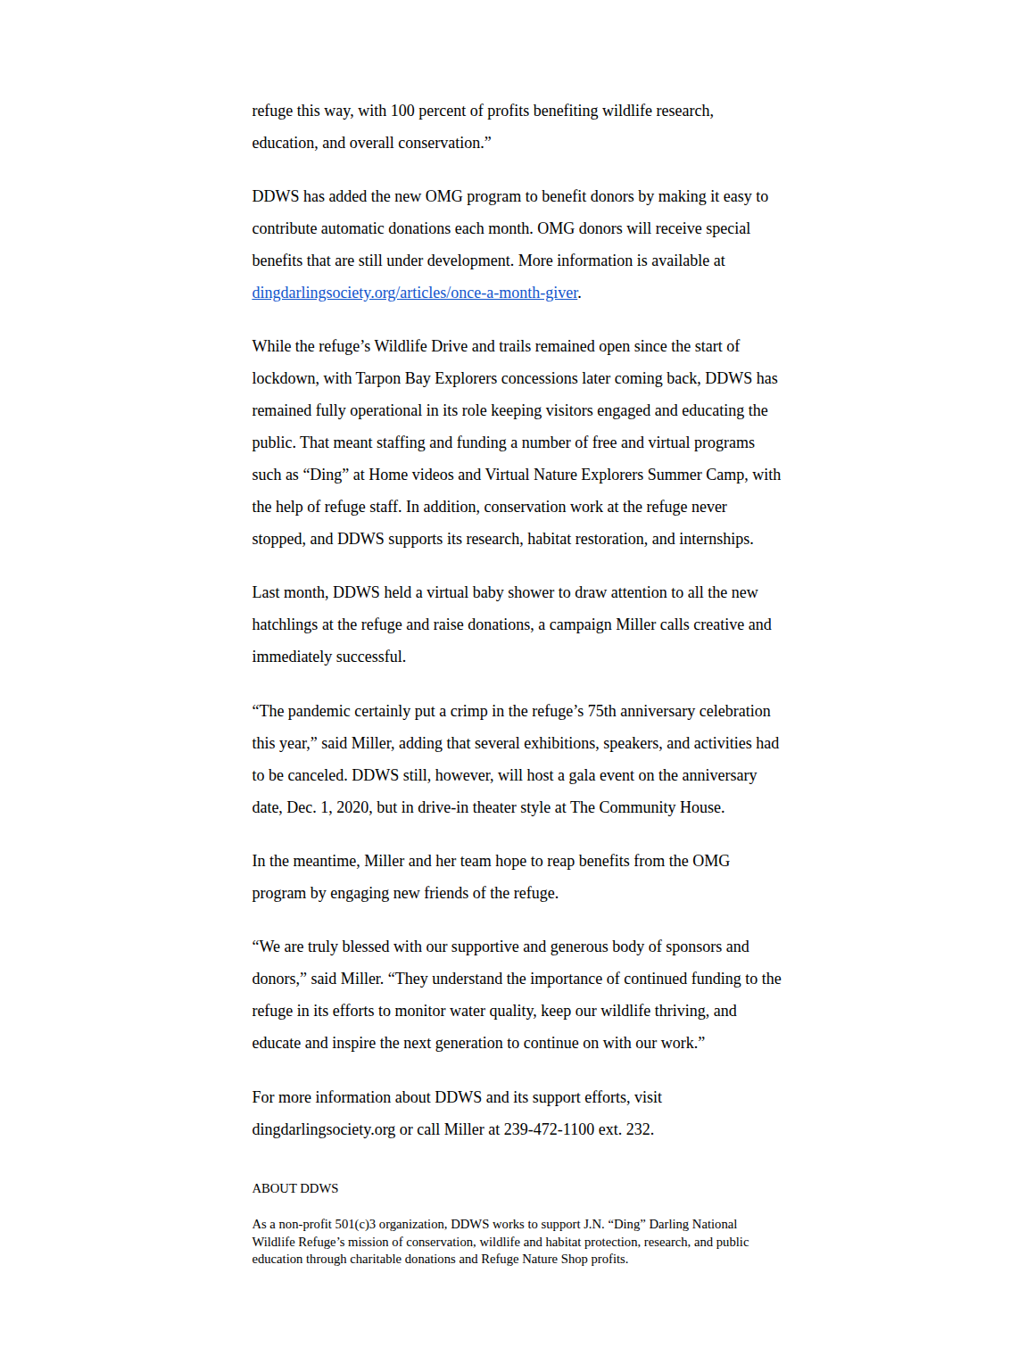refuge this way, with 100 percent of profits benefiting wildlife research, education, and overall conservation.”
DDWS has added the new OMG program to benefit donors by making it easy to contribute automatic donations each month. OMG donors will receive special benefits that are still under development. More information is available at dingdarlingsociety.org/articles/once-a-month-giver.
While the refuge’s Wildlife Drive and trails remained open since the start of lockdown, with Tarpon Bay Explorers concessions later coming back, DDWS has remained fully operational in its role keeping visitors engaged and educating the public. That meant staffing and funding a number of free and virtual programs such as “Ding” at Home videos and Virtual Nature Explorers Summer Camp, with the help of refuge staff. In addition, conservation work at the refuge never stopped, and DDWS supports its research, habitat restoration, and internships.
Last month, DDWS held a virtual baby shower to draw attention to all the new hatchlings at the refuge and raise donations, a campaign Miller calls creative and immediately successful.
“The pandemic certainly put a crimp in the refuge’s 75th anniversary celebration this year,” said Miller, adding that several exhibitions, speakers, and activities had to be canceled. DDWS still, however, will host a gala event on the anniversary date, Dec. 1, 2020, but in drive-in theater style at The Community House.
In the meantime, Miller and her team hope to reap benefits from the OMG program by engaging new friends of the refuge.
“We are truly blessed with our supportive and generous body of sponsors and donors,” said Miller. “They understand the importance of continued funding to the refuge in its efforts to monitor water quality, keep our wildlife thriving, and educate and inspire the next generation to continue on with our work.”
For more information about DDWS and its support efforts, visit dingdarlingsociety.org or call Miller at 239-472-1100 ext. 232.
ABOUT DDWS
As a non-profit 501(c)3 organization, DDWS works to support J.N. “Ding” Darling National Wildlife Refuge’s mission of conservation, wildlife and habitat protection, research, and public education through charitable donations and Refuge Nature Shop profits.